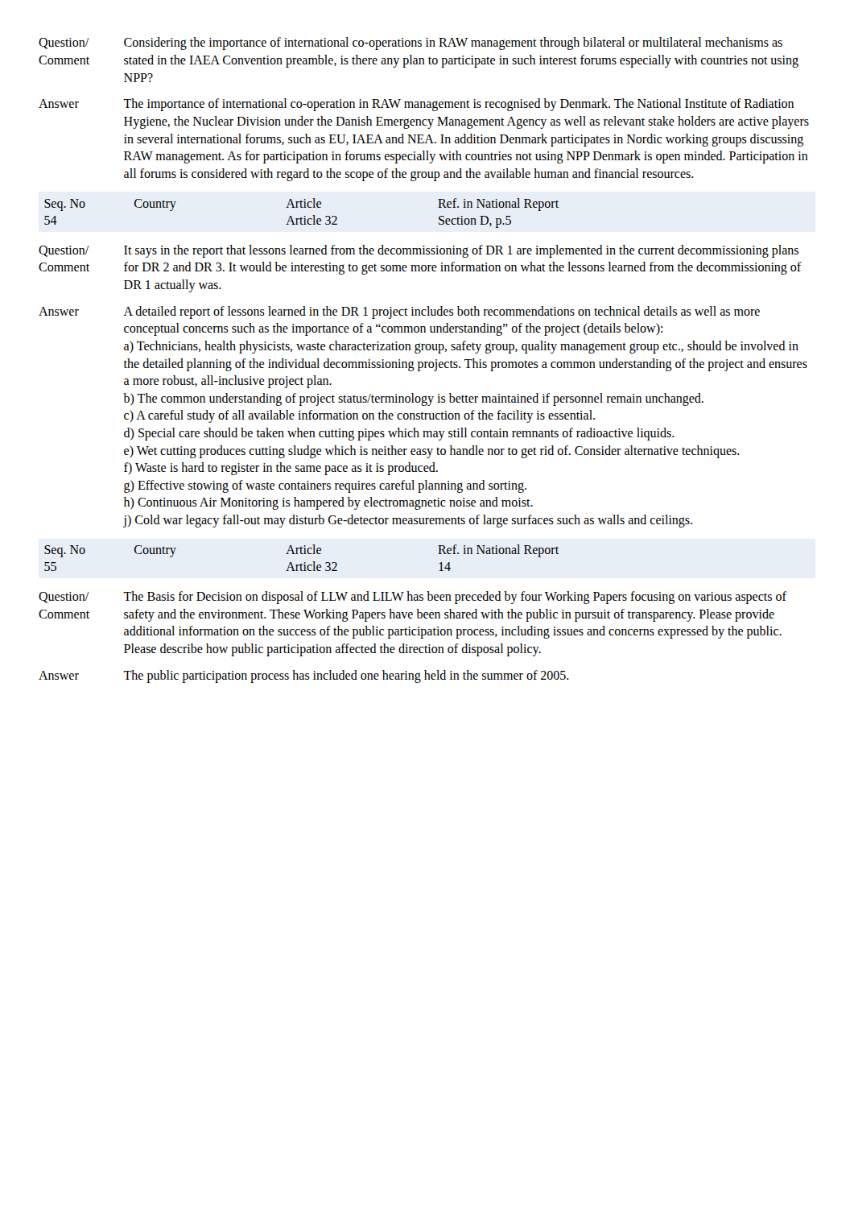| Question/ Comment | Considering the importance of international co-operations in RAW management through bilateral or multilateral mechanisms as stated in the IAEA Convention preamble, is there any plan to participate in such interest forums especially with countries not using NPP? |
| Answer | The importance of international co-operation in RAW management is recognised by Denmark. The National Institute of Radiation Hygiene, the Nuclear Division under the Danish Emergency Management Agency as well as relevant stake holders are active players in several international forums, such as EU, IAEA and NEA. In addition Denmark participates in Nordic working groups discussing RAW management. As for participation in forums especially with countries not using NPP Denmark is open minded. Participation in all forums is considered with regard to the scope of the group and the available human and financial resources. |
| Seq. No 54 | Country | Article Article 32 | Ref. in National Report Section D, p.5 |
| Question/ Comment | It says in the report that lessons learned from the decommissioning of DR 1 are implemented in the current decommissioning plans for DR 2 and DR 3. It would be interesting to get some more information on what the lessons learned from the decommissioning of DR 1 actually was. |
| Answer | A detailed report of lessons learned in the DR 1 project includes both recommendations on technical details as well as more conceptual concerns such as the importance of a “common understanding” of the project (details below): a) Technicians, health physicists, waste characterization group, safety group, quality management group etc., should be involved in the detailed planning of the individual decommissioning projects. This promotes a common understanding of the project and ensures a more robust, all-inclusive project plan. b) The common understanding of project status/terminology is better maintained if personnel remain unchanged. c) A careful study of all available information on the construction of the facility is essential. d) Special care should be taken when cutting pipes which may still contain remnants of radioactive liquids. e) Wet cutting produces cutting sludge which is neither easy to handle nor to get rid of. Consider alternative techniques. f) Waste is hard to register in the same pace as it is produced. g) Effective stowing of waste containers requires careful planning and sorting. h) Continuous Air Monitoring is hampered by electromagnetic noise and moist. j) Cold war legacy fall-out may disturb Ge-detector measurements of large surfaces such as walls and ceilings. |
| Seq. No 55 | Country | Article Article 32 | Ref. in National Report 14 |
| Question/ Comment | The Basis for Decision on disposal of LLW and LILW has been preceded by four Working Papers focusing on various aspects of safety and the environment. These Working Papers have been shared with the public in pursuit of transparency. Please provide additional information on the success of the public participation process, including issues and concerns expressed by the public. Please describe how public participation affected the direction of disposal policy. |
| Answer | The public participation process has included one hearing held in the summer of 2005. |